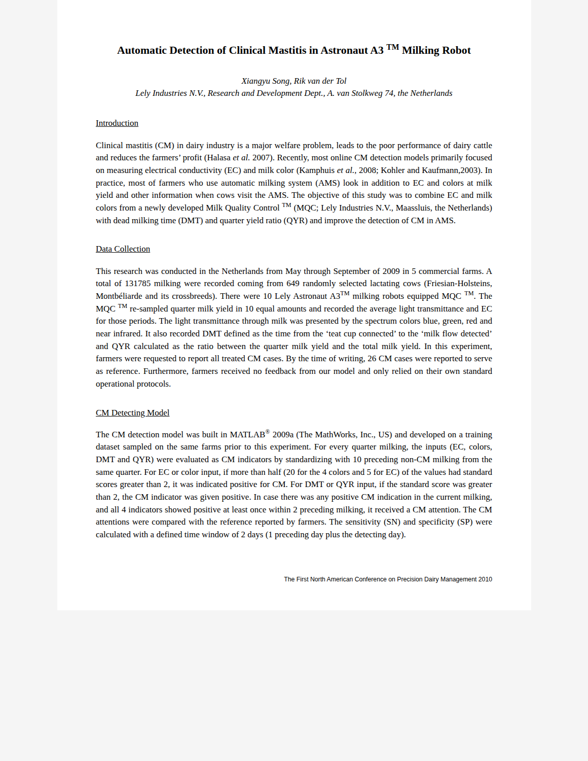Automatic Detection of Clinical Mastitis in Astronaut A3 TM Milking Robot
Xiangyu Song, Rik van der Tol
Lely Industries N.V., Research and Development Dept., A. van Stolkweg 74, the Netherlands
Introduction
Clinical mastitis (CM) in dairy industry is a major welfare problem, leads to the poor performance of dairy cattle and reduces the farmers’ profit (Halasa et al. 2007). Recently, most online CM detection models primarily focused on measuring electrical conductivity (EC) and milk color (Kamphuis et al., 2008; Kohler and Kaufmann,2003). In practice, most of farmers who use automatic milking system (AMS) look in addition to EC and colors at milk yield and other information when cows visit the AMS. The objective of this study was to combine EC and milk colors from a newly developed Milk Quality Control TM (MQC; Lely Industries N.V., Maassluis, the Netherlands) with dead milking time (DMT) and quarter yield ratio (QYR) and improve the detection of CM in AMS.
Data Collection
This research was conducted in the Netherlands from May through September of 2009 in 5 commercial farms. A total of 131785 milking were recorded coming from 649 randomly selected lactating cows (Friesian-Holsteins, Montbéliarde and its crossbreeds). There were 10 Lely Astronaut A3TM milking robots equipped MQC TM. The MQC TM re-sampled quarter milk yield in 10 equal amounts and recorded the average light transmittance and EC for those periods. The light transmittance through milk was presented by the spectrum colors blue, green, red and near infrared. It also recorded DMT defined as the time from the ‘teat cup connected’ to the ‘milk flow detected’ and QYR calculated as the ratio between the quarter milk yield and the total milk yield. In this experiment, farmers were requested to report all treated CM cases. By the time of writing, 26 CM cases were reported to serve as reference. Furthermore, farmers received no feedback from our model and only relied on their own standard operational protocols.
CM Detecting Model
The CM detection model was built in MATLAB® 2009a (The MathWorks, Inc., US) and developed on a training dataset sampled on the same farms prior to this experiment. For every quarter milking, the inputs (EC, colors, DMT and QYR) were evaluated as CM indicators by standardizing with 10 preceding non-CM milking from the same quarter. For EC or color input, if more than half (20 for the 4 colors and 5 for EC) of the values had standard scores greater than 2, it was indicated positive for CM. For DMT or QYR input, if the standard score was greater than 2, the CM indicator was given positive. In case there was any positive CM indication in the current milking, and all 4 indicators showed positive at least once within 2 preceding milking, it received a CM attention. The CM attentions were compared with the reference reported by farmers. The sensitivity (SN) and specificity (SP) were calculated with a defined time window of 2 days (1 preceding day plus the detecting day).
The First North American Conference on Precision Dairy Management 2010